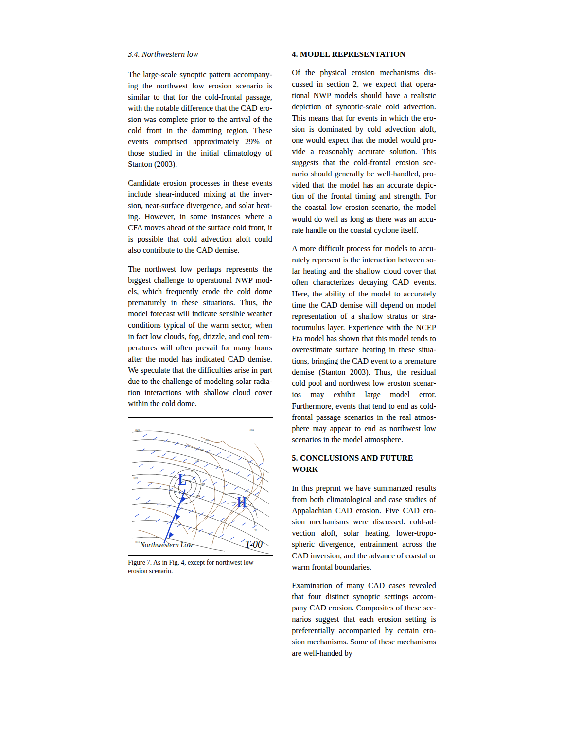3.4. Northwestern low
The large-scale synoptic pattern accompanying the northwest low erosion scenario is similar to that for the cold-frontal passage, with the notable difference that the CAD erosion was complete prior to the arrival of the cold front in the damming region. These events comprised approximately 29% of those studied in the initial climatology of Stanton (2003).
Candidate erosion processes in these events include shear-induced mixing at the inversion, near-surface divergence, and solar heating. However, in some instances where a CFA moves ahead of the surface cold front, it is possible that cold advection aloft could also contribute to the CAD demise.
The northwest low perhaps represents the biggest challenge to operational NWP models, which frequently erode the cold dome prematurely in these situations. Thus, the model forecast will indicate sensible weather conditions typical of the warm sector, when in fact low clouds, fog, drizzle, and cool temperatures will often prevail for many hours after the model has indicated CAD demise. We speculate that the difficulties arise in part due to the challenge of modeling solar radiation interactions with shallow cloud cover within the cold dome.
1020 1012 1020 1016 552 546 540 534 528 1008 12 1004 40 L H
Northwestern Low
T-00
Figure 7. As in Fig. 4, except for northwest low erosion scenario.
4. MODEL REPRESENTATION
Of the physical erosion mechanisms discussed in section 2, we expect that operational NWP models should have a realistic depiction of synoptic-scale cold advection. This means that for events in which the erosion is dominated by cold advection aloft, one would expect that the model would provide a reasonably accurate solution. This suggests that the cold-frontal erosion scenario should generally be well-handled, provided that the model has an accurate depiction of the frontal timing and strength. For the coastal low erosion scenario, the model would do well as long as there was an accurate handle on the coastal cyclone itself.
A more difficult process for models to accurately represent is the interaction between solar heating and the shallow cloud cover that often characterizes decaying CAD events. Here, the ability of the model to accurately time the CAD demise will depend on model representation of a shallow stratus or stratocumulus layer. Experience with the NCEP Eta model has shown that this model tends to overestimate surface heating in these situations, bringing the CAD event to a premature demise (Stanton 2003). Thus, the residual cold pool and northwest low erosion scenarios may exhibit large model error. Furthermore, events that tend to end as cold-frontal passage scenarios in the real atmosphere may appear to end as northwest low scenarios in the model atmosphere.
5. CONCLUSIONS AND FUTURE WORK
In this preprint we have summarized results from both climatological and case studies of Appalachian CAD erosion. Five CAD erosion mechanisms were discussed: cold-advection aloft, solar heating, lower-tropospheric divergence, entrainment across the CAD inversion, and the advance of coastal or warm frontal boundaries.
Examination of many CAD cases revealed that four distinct synoptic settings accompany CAD erosion. Composites of these scenarios suggest that each erosion setting is preferentially accompanied by certain erosion mechanisms. Some of these mechanisms are well-handed by